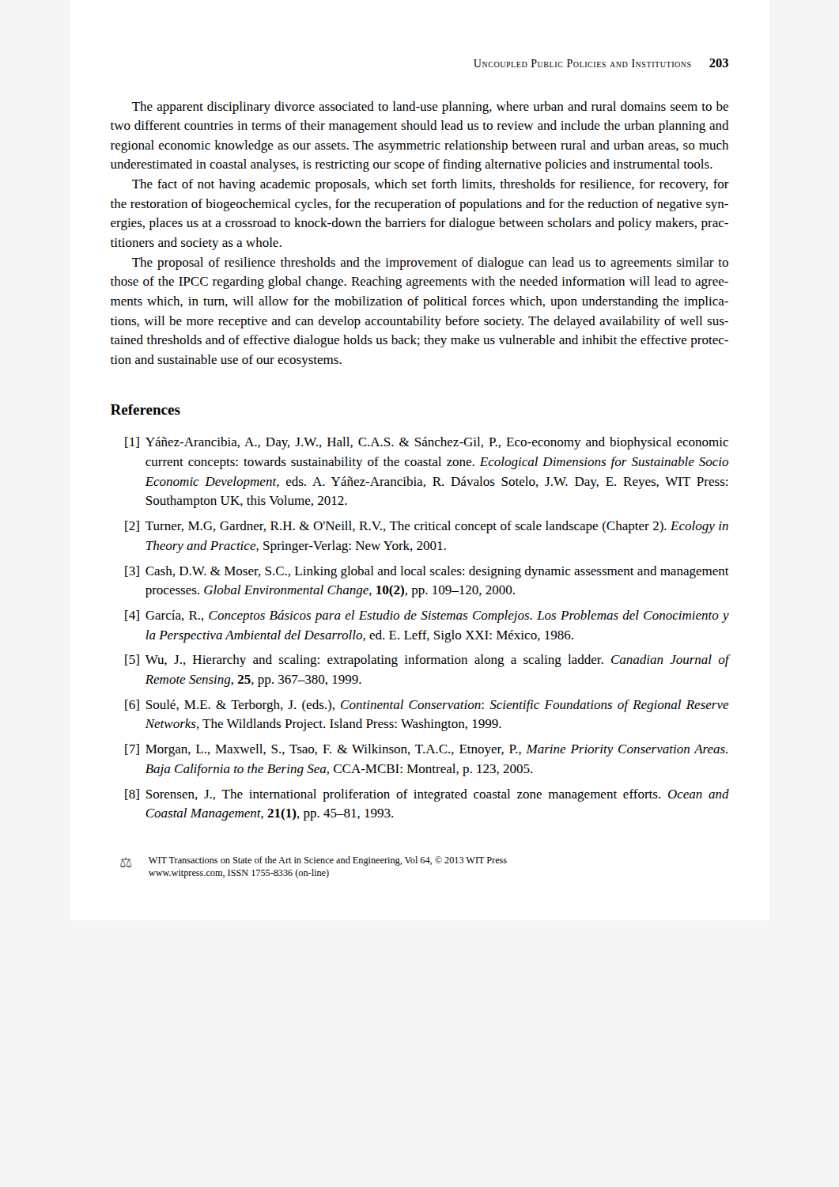Uncoupled Public Policies and Institutions 203
The apparent disciplinary divorce associated to land-use planning, where urban and rural domains seem to be two different countries in terms of their management should lead us to review and include the urban planning and regional economic knowledge as our assets. The asymmetric relationship between rural and urban areas, so much underestimated in coastal analyses, is restricting our scope of finding alternative policies and instrumental tools.
The fact of not having academic proposals, which set forth limits, thresholds for resilience, for recovery, for the restoration of biogeochemical cycles, for the recuperation of populations and for the reduction of negative synergies, places us at a crossroad to knock-down the barriers for dialogue between scholars and policy makers, practitioners and society as a whole.
The proposal of resilience thresholds and the improvement of dialogue can lead us to agreements similar to those of the IPCC regarding global change. Reaching agreements with the needed information will lead to agreements which, in turn, will allow for the mobilization of political forces which, upon understanding the implications, will be more receptive and can develop accountability before society. The delayed availability of well sustained thresholds and of effective dialogue holds us back; they make us vulnerable and inhibit the effective protection and sustainable use of our ecosystems.
References
[1] Yáñez-Arancibia, A., Day, J.W., Hall, C.A.S. & Sánchez-Gil, P., Eco-economy and biophysical economic current concepts: towards sustainability of the coastal zone. Ecological Dimensions for Sustainable Socio Economic Development, eds. A. Yáñez-Arancibia, R. Dávalos Sotelo, J.W. Day, E. Reyes, WIT Press: Southampton UK, this Volume, 2012.
[2] Turner, M.G, Gardner, R.H. & O'Neill, R.V., The critical concept of scale landscape (Chapter 2). Ecology in Theory and Practice, Springer-Verlag: New York, 2001.
[3] Cash, D.W. & Moser, S.C., Linking global and local scales: designing dynamic assessment and management processes. Global Environmental Change, 10(2), pp. 109–120, 2000.
[4] García, R., Conceptos Básicos para el Estudio de Sistemas Complejos. Los Problemas del Conocimiento y la Perspectiva Ambiental del Desarrollo, ed. E. Leff, Siglo XXI: México, 1986.
[5] Wu, J., Hierarchy and scaling: extrapolating information along a scaling ladder. Canadian Journal of Remote Sensing, 25, pp. 367–380, 1999.
[6] Soulé, M.E. & Terborgh, J. (eds.), Continental Conservation: Scientific Foundations of Regional Reserve Networks, The Wildlands Project. Island Press: Washington, 1999.
[7] Morgan, L., Maxwell, S., Tsao, F. & Wilkinson, T.A.C., Etnoyer, P., Marine Priority Conservation Areas. Baja California to the Bering Sea, CCA-MCBI: Montreal, p. 123, 2005.
[8] Sorensen, J., The international proliferation of integrated coastal zone management efforts. Ocean and Coastal Management, 21(1), pp. 45–81, 1993.
⚖
WIT Transactions on State of the Art in Science and Engineering, Vol 64, © 2013 WIT Press
www.witpress.com, ISSN 1755-8336 (on-line)